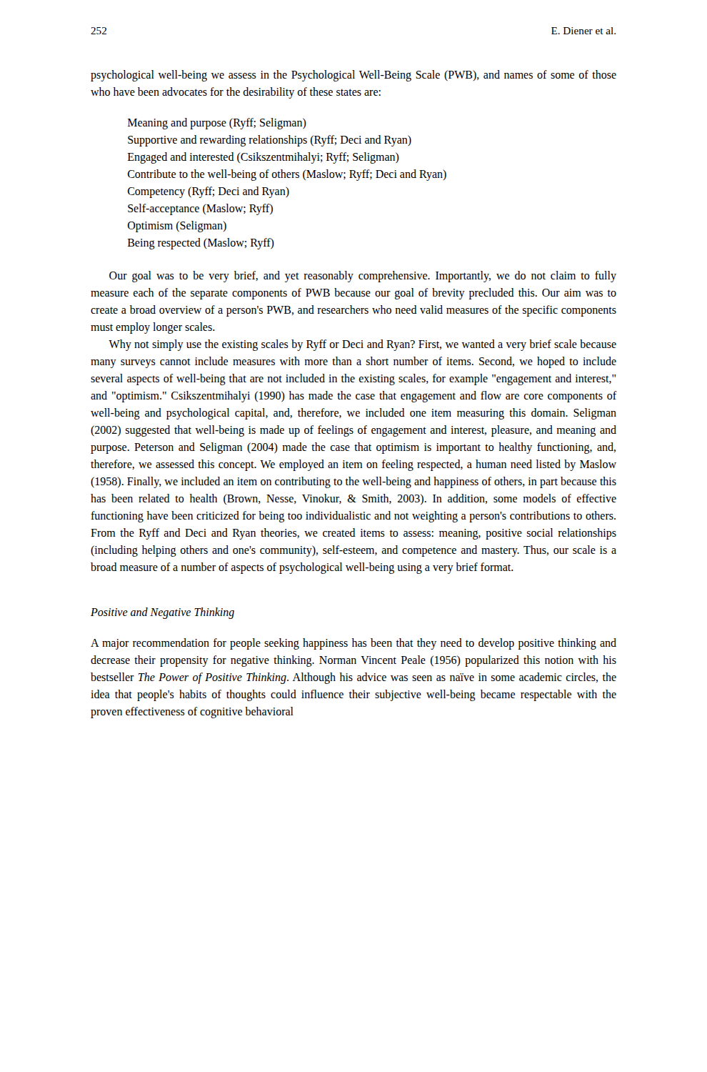252 E. Diener et al.
psychological well-being we assess in the Psychological Well-Being Scale (PWB), and names of some of those who have been advocates for the desirability of these states are:
Meaning and purpose (Ryff; Seligman)
Supportive and rewarding relationships (Ryff; Deci and Ryan)
Engaged and interested (Csikszentmihalyi; Ryff; Seligman)
Contribute to the well-being of others (Maslow; Ryff; Deci and Ryan)
Competency (Ryff; Deci and Ryan)
Self-acceptance (Maslow; Ryff)
Optimism (Seligman)
Being respected (Maslow; Ryff)
Our goal was to be very brief, and yet reasonably comprehensive. Importantly, we do not claim to fully measure each of the separate components of PWB because our goal of brevity precluded this. Our aim was to create a broad overview of a person's PWB, and researchers who need valid measures of the specific components must employ longer scales.
Why not simply use the existing scales by Ryff or Deci and Ryan? First, we wanted a very brief scale because many surveys cannot include measures with more than a short number of items. Second, we hoped to include several aspects of well-being that are not included in the existing scales, for example "engagement and interest," and "optimism." Csikszentmihalyi (1990) has made the case that engagement and flow are core components of well-being and psychological capital, and, therefore, we included one item measuring this domain. Seligman (2002) suggested that well-being is made up of feelings of engagement and interest, pleasure, and meaning and purpose. Peterson and Seligman (2004) made the case that optimism is important to healthy functioning, and, therefore, we assessed this concept. We employed an item on feeling respected, a human need listed by Maslow (1958). Finally, we included an item on contributing to the well-being and happiness of others, in part because this has been related to health (Brown, Nesse, Vinokur, & Smith, 2003). In addition, some models of effective functioning have been criticized for being too individualistic and not weighting a person's contributions to others. From the Ryff and Deci and Ryan theories, we created items to assess: meaning, positive social relationships (including helping others and one's community), self-esteem, and competence and mastery. Thus, our scale is a broad measure of a number of aspects of psychological well-being using a very brief format.
Positive and Negative Thinking
A major recommendation for people seeking happiness has been that they need to develop positive thinking and decrease their propensity for negative thinking. Norman Vincent Peale (1956) popularized this notion with his bestseller The Power of Positive Thinking. Although his advice was seen as naïve in some academic circles, the idea that people's habits of thoughts could influence their subjective well-being became respectable with the proven effectiveness of cognitive behavioral